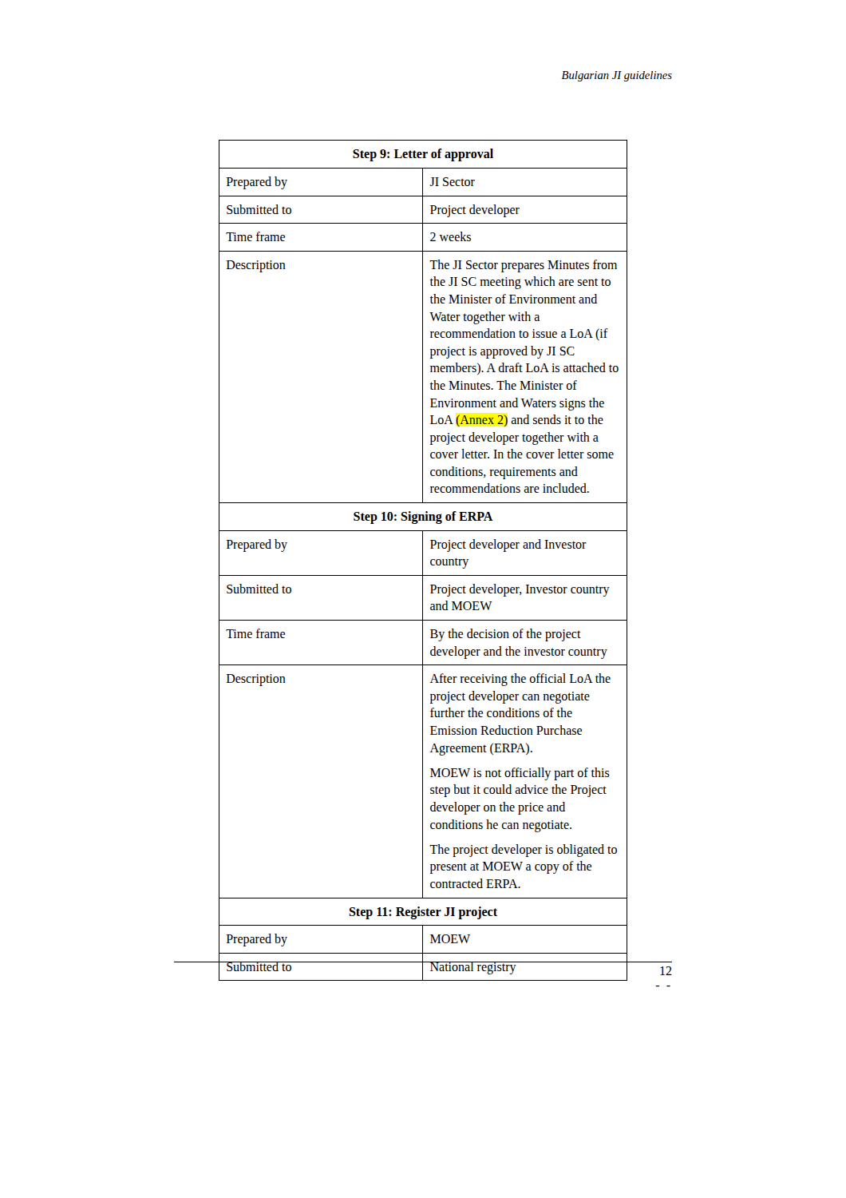Bulgarian JI guidelines
| Step 9: Letter of approval |
| Prepared by | JI Sector |
| Submitted to | Project developer |
| Time frame | 2 weeks |
| Description | The JI Sector prepares Minutes from the JI SC meeting which are sent to the Minister of Environment and Water together with a recommendation to issue a LoA (if project is approved by JI SC members). A draft LoA is attached to the Minutes. The Minister of Environment and Waters signs the LoA (Annex 2) and sends it to the project developer together with a cover letter. In the cover letter some conditions, requirements and recommendations are included. |
| Step 10: Signing of ERPA |
| Prepared by | Project developer and Investor country |
| Submitted to | Project developer, Investor country and MOEW |
| Time frame | By the decision of the project developer and the investor country |
| Description | After receiving the official LoA the project developer can negotiate further the conditions of the Emission Reduction Purchase Agreement (ERPA). MOEW is not officially part of this step but it could advice the Project developer on the price and conditions he can negotiate. The project developer is obligated to present at MOEW a copy of the contracted ERPA. |
| Step 11: Register JI project |
| Prepared by | MOEW |
| Submitted to | National registry |
12
- -